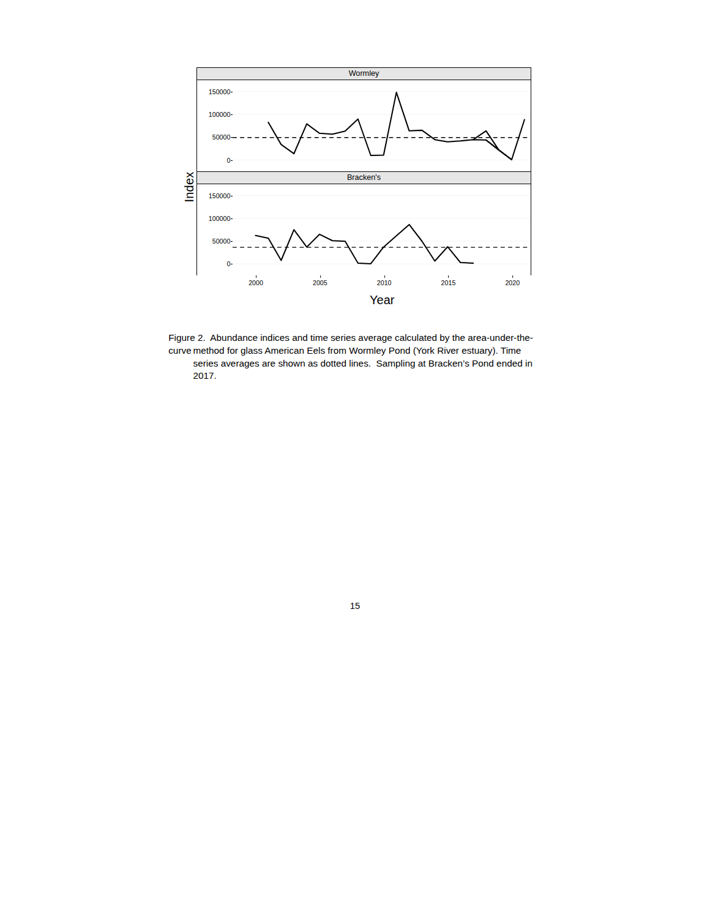Index
Wormley
150000 100000 50000 0
Bracken's
150000 100000 50000 0
2000 2005 2010 2015 2020
Year
Figure 2. Abundance indices and time series average calculated by the area-under-the-curve method for glass American Eels from Wormley Pond (York River estuary). Time series averages are shown as dotted lines. Sampling at Bracken’s Pond ended in 2017.
15